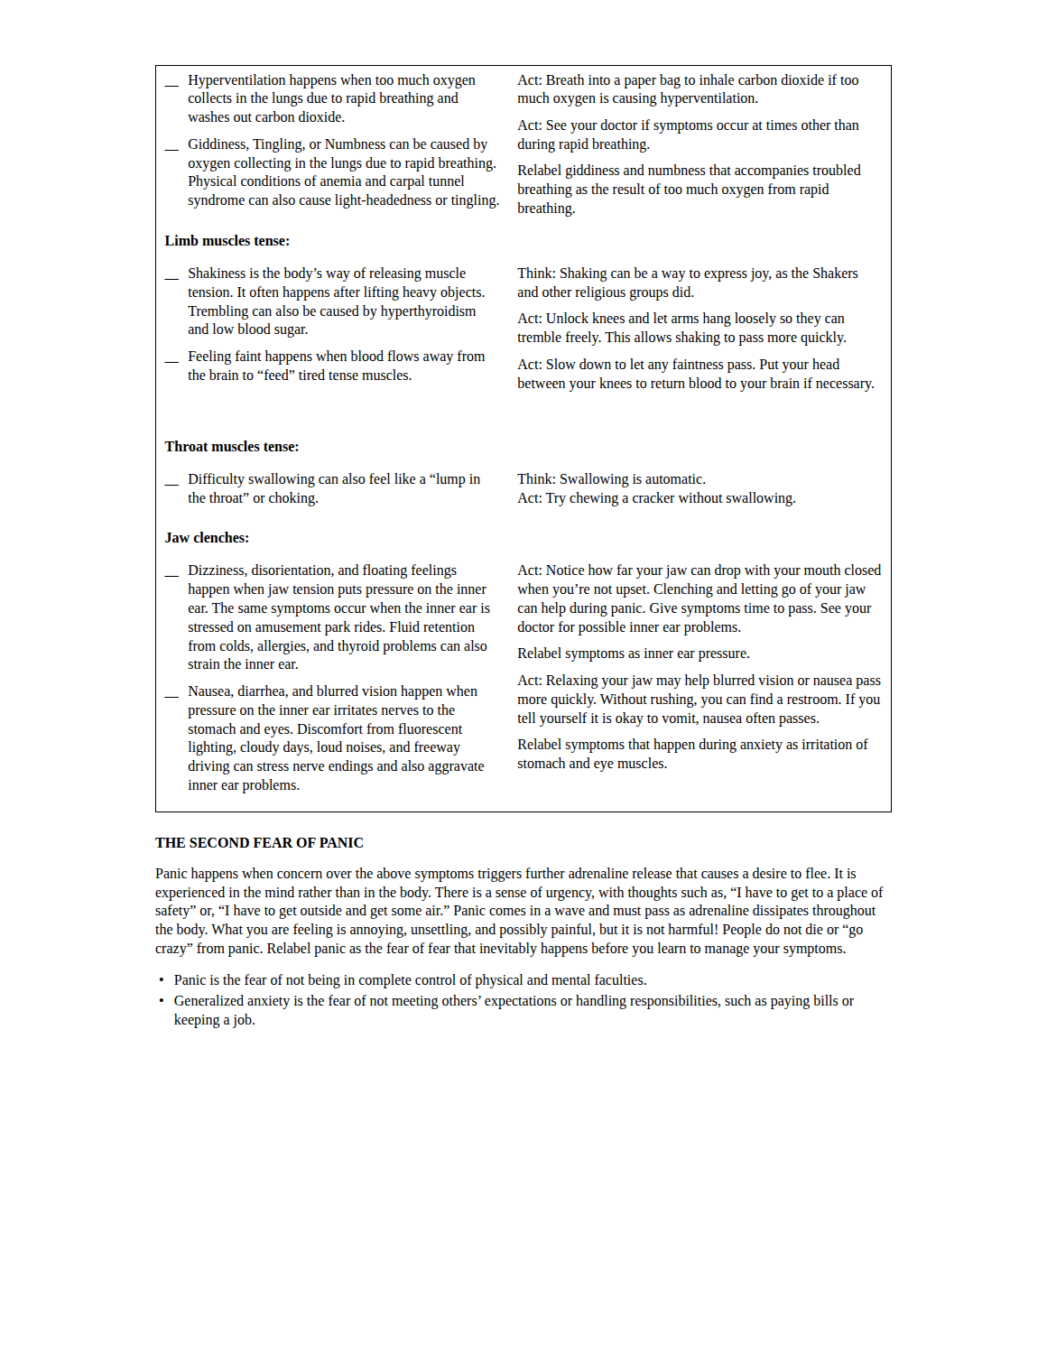| Hyperventilation happens when too much oxygen collects in the lungs due to rapid breathing and washes out carbon dioxide. Giddiness, Tingling, or Numbness can be caused by oxygen collecting in the lungs due to rapid breathing. Physical conditions of anemia and carpal tunnel syndrome can also cause light-headedness or tingling. | Act: Breath into a paper bag to inhale carbon dioxide if too much oxygen is causing hyperventilation. Act: See your doctor if symptoms occur at times other than during rapid breathing. Relabel giddiness and numbness that accompanies troubled breathing as the result of too much oxygen from rapid breathing. |
| Limb muscles tense: | |
| Shakiness is the body’s way of releasing muscle tension. It often happens after lifting heavy objects. Trembling can also be caused by hyperthyroidism and low blood sugar. Feeling faint happens when blood flows away from the brain to “feed” tired tense muscles. | Think: Shaking can be a way to express joy, as the Shakers and other religious groups did. Act: Unlock knees and let arms hang loosely so they can tremble freely. This allows shaking to pass more quickly. Act: Slow down to let any faintness pass. Put your head between your knees to return blood to your brain if necessary. |
| Throat muscles tense: | |
| Difficulty swallowing can also feel like a “lump in the throat” or choking. | Think: Swallowing is automatic. Act: Try chewing a cracker without swallowing. |
| Jaw clenches: | |
| Dizziness, disorientation, and floating feelings happen when jaw tension puts pressure on the inner ear. The same symptoms occur when the inner ear is stressed on amusement park rides. Fluid retention from colds, allergies, and thyroid problems can also strain the inner ear. Nausea, diarrhea, and blurred vision happen when pressure on the inner ear irritates nerves to the stomach and eyes. Discomfort from fluorescent lighting, cloudy days, loud noises, and freeway driving can stress nerve endings and also aggravate inner ear problems. | Act: Notice how far your jaw can drop with your mouth closed when you’re not upset. Clenching and letting go of your jaw can help during panic. Give symptoms time to pass. See your doctor for possible inner ear problems. Relabel symptoms as inner ear pressure. Act: Relaxing your jaw may help blurred vision or nausea pass more quickly. Without rushing, you can find a restroom. If you tell yourself it is okay to vomit, nausea often passes. Relabel symptoms that happen during anxiety as irritation of stomach and eye muscles. |
The Second Fear of Panic
Panic happens when concern over the above symptoms triggers further adrenaline release that causes a desire to flee. It is experienced in the mind rather than in the body. There is a sense of urgency, with thoughts such as, “I have to get to a place of safety” or, “I have to get outside and get some air.” Panic comes in a wave and must pass as adrenaline dissipates throughout the body. What you are feeling is annoying, unsettling, and possibly painful, but it is not harmful! People do not die or “go crazy” from panic. Relabel panic as the fear of fear that inevitably happens before you learn to manage your symptoms.
Panic is the fear of not being in complete control of physical and mental faculties.
Generalized anxiety is the fear of not meeting others’ expectations or handling responsibilities, such as paying bills or keeping a job.